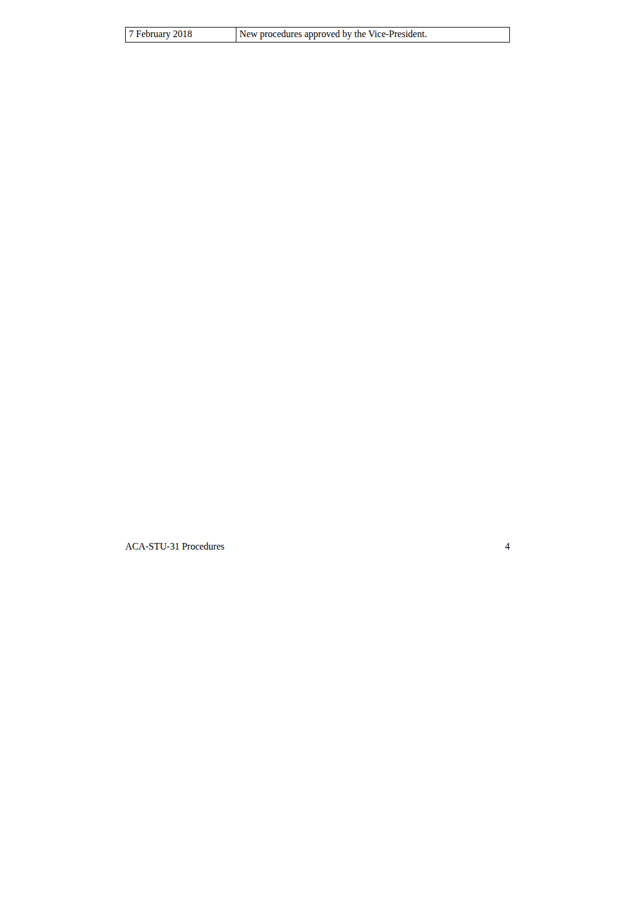| 7 February 2018 | New procedures approved by the Vice-President. |
ACA-STU-31 Procedures 4